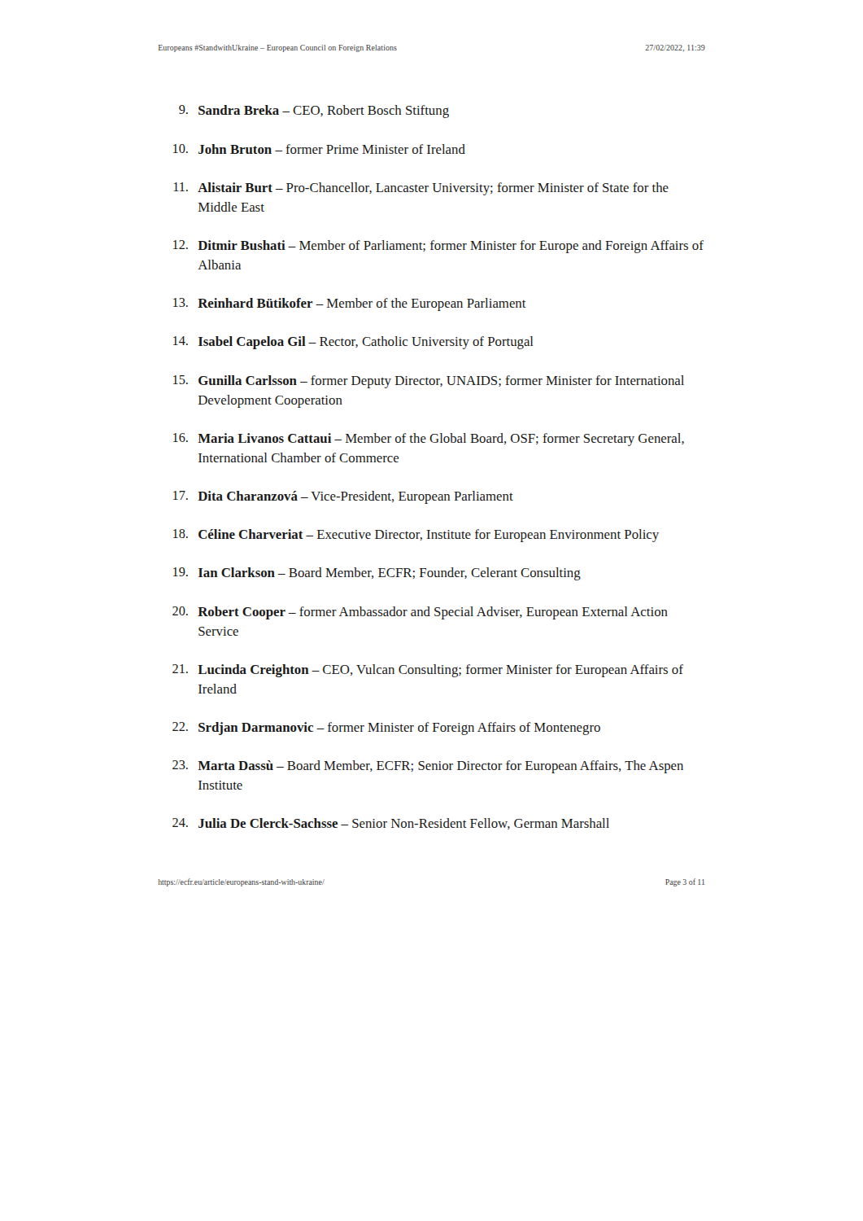Europeans #StandwithUkraine – European Council on Foreign Relations
27/02/2022, 11:39
9. Sandra Breka – CEO, Robert Bosch Stiftung
10. John Bruton – former Prime Minister of Ireland
11. Alistair Burt – Pro-Chancellor, Lancaster University; former Minister of State for the Middle East
12. Ditmir Bushati – Member of Parliament; former Minister for Europe and Foreign Affairs of Albania
13. Reinhard Bütikofer – Member of the European Parliament
14. Isabel Capeloa Gil – Rector, Catholic University of Portugal
15. Gunilla Carlsson – former Deputy Director, UNAIDS; former Minister for International Development Cooperation
16. Maria Livanos Cattaui – Member of the Global Board, OSF; former Secretary General, International Chamber of Commerce
17. Dita Charanzová – Vice-President, European Parliament
18. Céline Charveriat – Executive Director, Institute for European Environment Policy
19. Ian Clarkson – Board Member, ECFR; Founder, Celerant Consulting
20. Robert Cooper – former Ambassador and Special Adviser, European External Action Service
21. Lucinda Creighton – CEO, Vulcan Consulting; former Minister for European Affairs of Ireland
22. Srdjan Darmanovic – former Minister of Foreign Affairs of Montenegro
23. Marta Dassù – Board Member, ECFR; Senior Director for European Affairs, The Aspen Institute
24. Julia De Clerck-Sachsse – Senior Non-Resident Fellow, German Marshall
https://ecfr.eu/article/europeans-stand-with-ukraine/
Page 3 of 11